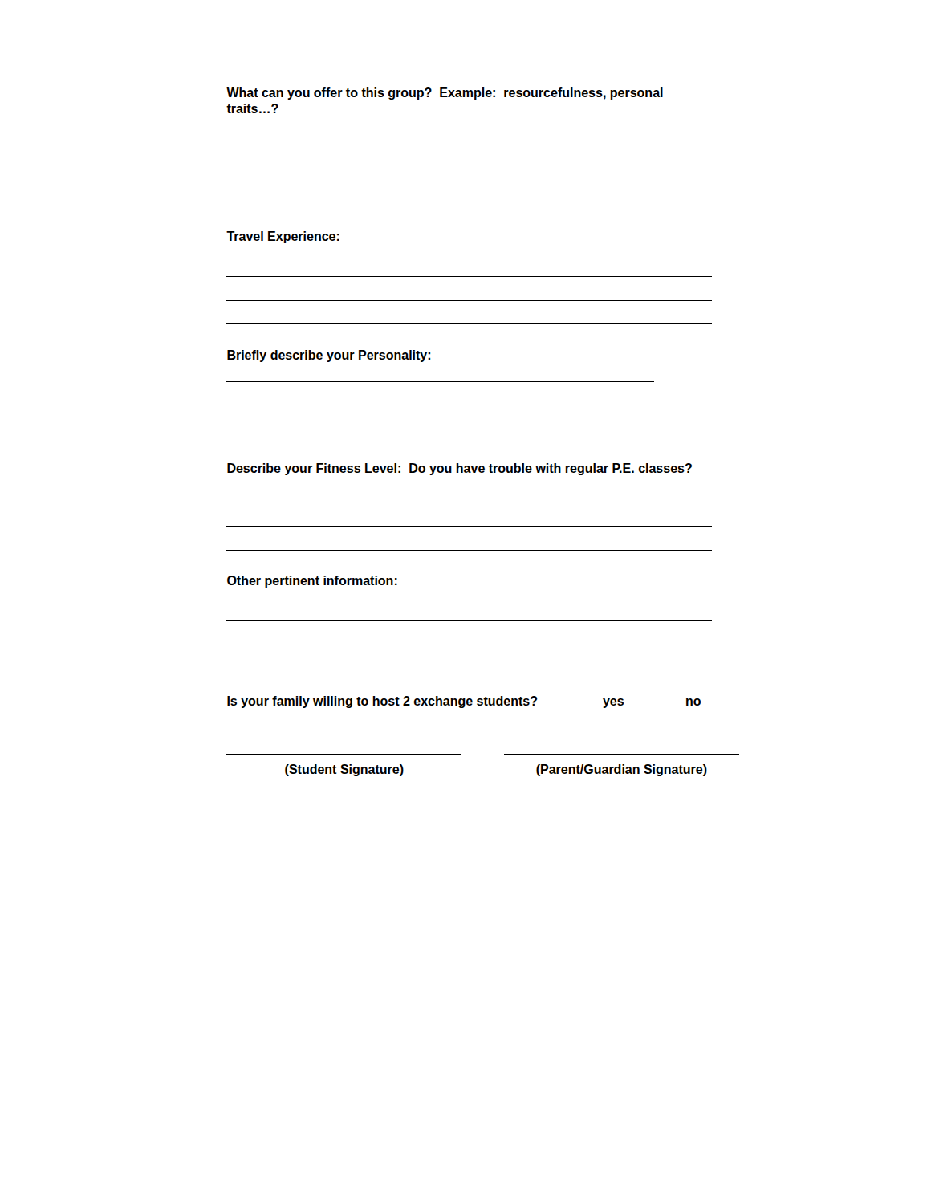What can you offer to this group? Example: resourcefulness, personal traits…?
Travel Experience:
Briefly describe your Personality:
Describe your Fitness Level: Do you have trouble with regular P.E. classes?
Other pertinent information:
Is your family willing to host 2 exchange students? yes no
| (Student Signature) | (Parent/Guardian Signature) |